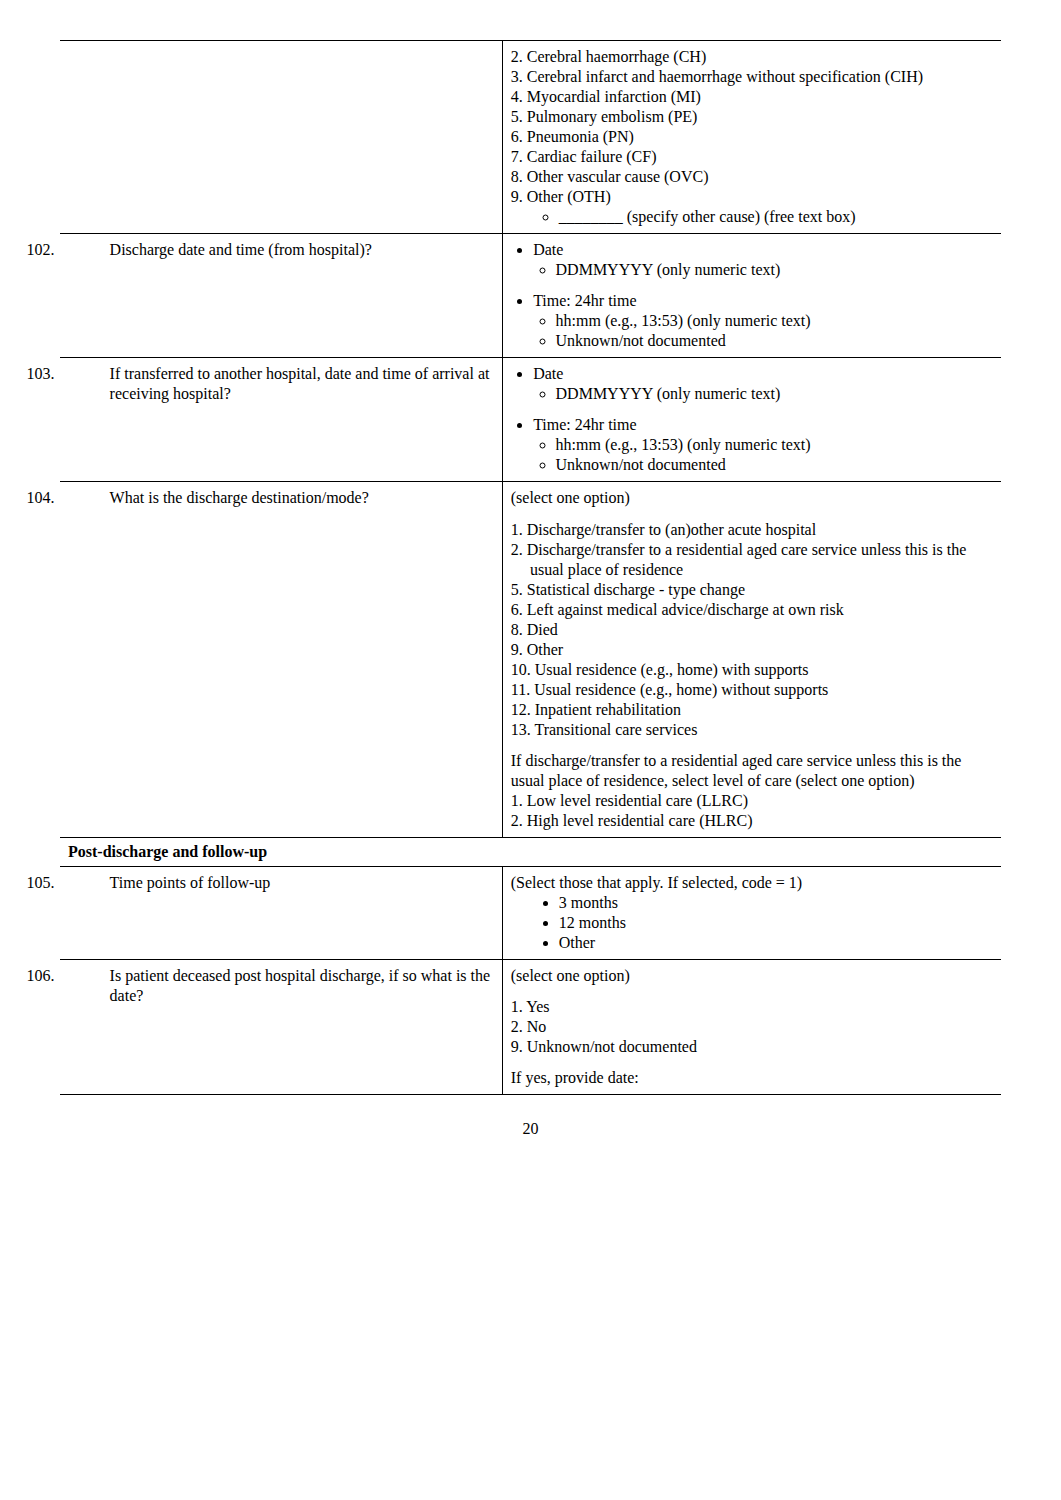| | 2. Cerebral haemorrhage (CH) 3. Cerebral infarct and haemorrhage without specification (CIH) 4. Myocardial infarction (MI) 5. Pulmonary embolism (PE) 6. Pneumonia (PN) 7. Cardiac failure (CF) 8. Other vascular cause (OVC) 9. Other (OTH) ________ (specify other cause) (free text box) |
| 102. Discharge date and time (from hospital)? | Date DDMMYYYY (only numeric text) Time: 24hr time hh:mm (e.g., 13:53) (only numeric text) Unknown/not documented |
| 103. If transferred to another hospital, date and time of arrival at receiving hospital? | Date DDMMYYYY (only numeric text) Time: 24hr time hh:mm (e.g., 13:53) (only numeric text) Unknown/not documented |
| 104. What is the discharge destination/mode? | (select one option) 1. Discharge/transfer to (an)other acute hospital 2. Discharge/transfer to a residential aged care service unless this is the usual place of residence 5. Statistical discharge - type change 6. Left against medical advice/discharge at own risk 8. Died 9. Other 10. Usual residence (e.g., home) with supports 11. Usual residence (e.g., home) without supports 12. Inpatient rehabilitation 13. Transitional care services If discharge/transfer to a residential aged care service unless this is the usual place of residence, select level of care (select one option) 1. Low level residential care (LLRC) 2. High level residential care (HLRC) |
| Post-discharge and follow-up |
| 105. Time points of follow-up | (Select those that apply. If selected, code = 1) 3 months 12 months Other |
| 106. Is patient deceased post hospital discharge, if so what is the date? | (select one option) 1. Yes 2. No 9. Unknown/not documented If yes, provide date: |
20